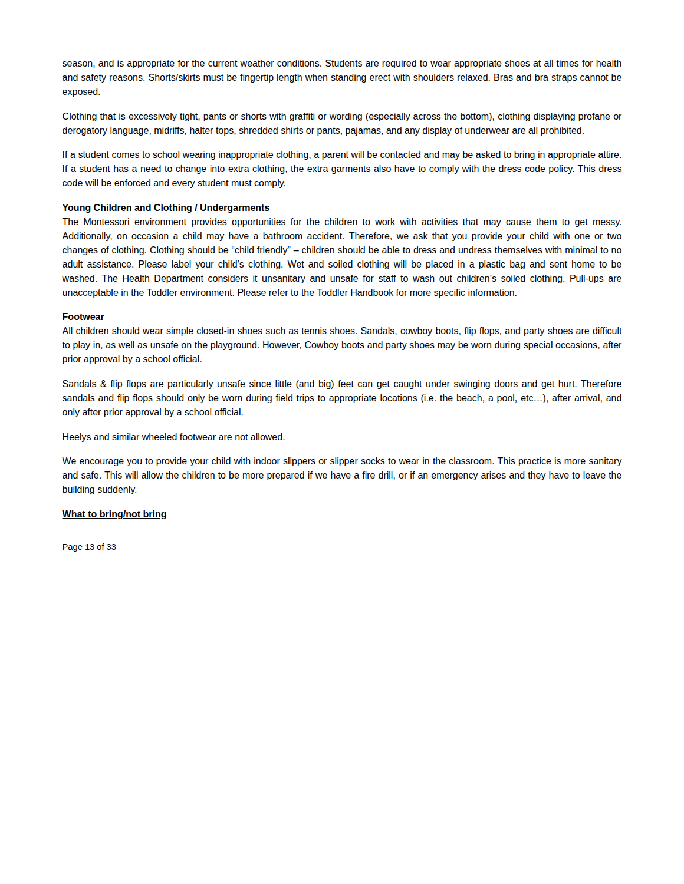season, and is appropriate for the current weather conditions. Students are required to wear appropriate shoes at all times for health and safety reasons. Shorts/skirts must be fingertip length when standing erect with shoulders relaxed. Bras and bra straps cannot be exposed.
Clothing that is excessively tight, pants or shorts with graffiti or wording (especially across the bottom), clothing displaying profane or derogatory language, midriffs, halter tops, shredded shirts or pants, pajamas, and any display of underwear are all prohibited.
If a student comes to school wearing inappropriate clothing, a parent will be contacted and may be asked to bring in appropriate attire. If a student has a need to change into extra clothing, the extra garments also have to comply with the dress code policy. This dress code will be enforced and every student must comply.
Young Children and Clothing / Undergarments
The Montessori environment provides opportunities for the children to work with activities that may cause them to get messy. Additionally, on occasion a child may have a bathroom accident. Therefore, we ask that you provide your child with one or two changes of clothing. Clothing should be “child friendly” – children should be able to dress and undress themselves with minimal to no adult assistance. Please label your child’s clothing. Wet and soiled clothing will be placed in a plastic bag and sent home to be washed. The Health Department considers it unsanitary and unsafe for staff to wash out children’s soiled clothing. Pull-ups are unacceptable in the Toddler environment. Please refer to the Toddler Handbook for more specific information.
Footwear
All children should wear simple closed-in shoes such as tennis shoes. Sandals, cowboy boots, flip flops, and party shoes are difficult to play in, as well as unsafe on the playground. However, Cowboy boots and party shoes may be worn during special occasions, after prior approval by a school official.
Sandals & flip flops are particularly unsafe since little (and big) feet can get caught under swinging doors and get hurt. Therefore sandals and flip flops should only be worn during field trips to appropriate locations (i.e. the beach, a pool, etc…), after arrival, and only after prior approval by a school official.
Heelys and similar wheeled footwear are not allowed.
We encourage you to provide your child with indoor slippers or slipper socks to wear in the classroom. This practice is more sanitary and safe. This will allow the children to be more prepared if we have a fire drill, or if an emergency arises and they have to leave the building suddenly.
What to bring/not bring
Page 13 of 33